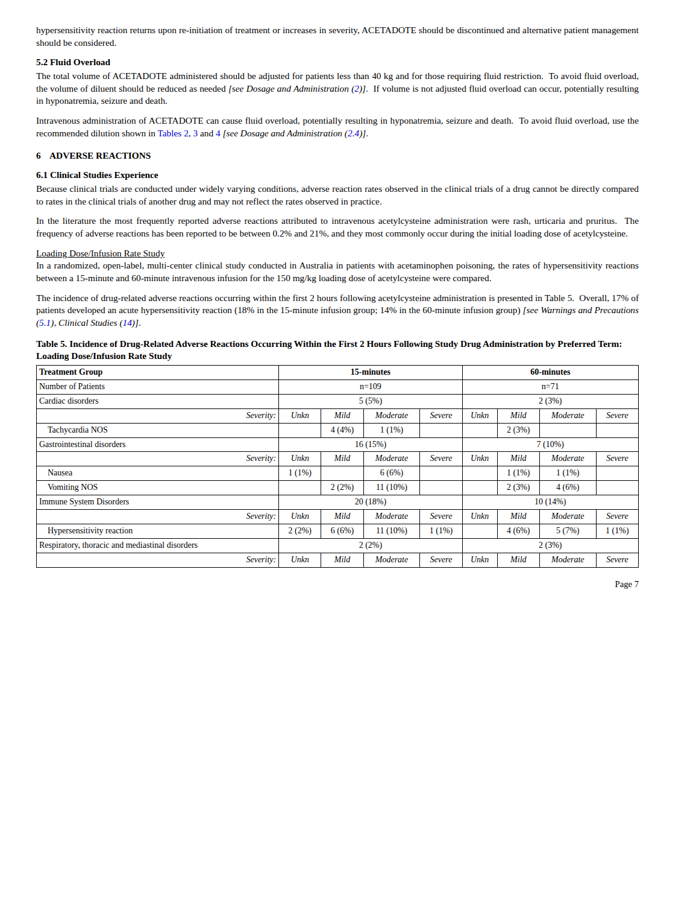hypersensitivity reaction returns upon re-initiation of treatment or increases in severity, ACETADOTE should be discontinued and alternative patient management should be considered.
5.2 Fluid Overload
The total volume of ACETADOTE administered should be adjusted for patients less than 40 kg and for those requiring fluid restriction. To avoid fluid overload, the volume of diluent should be reduced as needed [see Dosage and Administration (2)]. If volume is not adjusted fluid overload can occur, potentially resulting in hyponatremia, seizure and death.
Intravenous administration of ACETADOTE can cause fluid overload, potentially resulting in hyponatremia, seizure and death. To avoid fluid overload, use the recommended dilution shown in Tables 2, 3 and 4 [see Dosage and Administration (2.4)].
6 ADVERSE REACTIONS
6.1 Clinical Studies Experience
Because clinical trials are conducted under widely varying conditions, adverse reaction rates observed in the clinical trials of a drug cannot be directly compared to rates in the clinical trials of another drug and may not reflect the rates observed in practice.
In the literature the most frequently reported adverse reactions attributed to intravenous acetylcysteine administration were rash, urticaria and pruritus. The frequency of adverse reactions has been reported to be between 0.2% and 21%, and they most commonly occur during the initial loading dose of acetylcysteine.
Loading Dose/Infusion Rate Study
In a randomized, open-label, multi-center clinical study conducted in Australia in patients with acetaminophen poisoning, the rates of hypersensitivity reactions between a 15-minute and 60-minute intravenous infusion for the 150 mg/kg loading dose of acetylcysteine were compared.
The incidence of drug-related adverse reactions occurring within the first 2 hours following acetylcysteine administration is presented in Table 5. Overall, 17% of patients developed an acute hypersensitivity reaction (18% in the 15-minute infusion group; 14% in the 60-minute infusion group) [see Warnings and Precautions (5.1), Clinical Studies (14)].
Table 5. Incidence of Drug-Related Adverse Reactions Occurring Within the First 2 Hours Following Study Drug Administration by Preferred Term: Loading Dose/Infusion Rate Study
| Treatment Group | 15-minutes | 60-minutes |
| Number of Patients | n=109 | n=71 |
| Cardiac disorders | 5 (5%) | 2 (3%) |
| Severity: | Unkn | Mild | Moderate | Severe | Unkn | Mild | Moderate | Severe |
| Tachycardia NOS | | 4 (4%) | 1 (1%) | | | 2 (3%) | | |
| Gastrointestinal disorders | 16 (15%) | 7 (10%) |
| Severity: | Unkn | Mild | Moderate | Severe | Unkn | Mild | Moderate | Severe |
| Nausea | 1 (1%) | | 6 (6%) | | | 1 (1%) | 1 (1%) | |
| Vomiting NOS | | 2 (2%) | 11 (10%) | | | 2 (3%) | 4 (6%) | |
| Immune System Disorders | 20 (18%) | 10 (14%) |
| Severity: | Unkn | Mild | Moderate | Severe | Unkn | Mild | Moderate | Severe |
| Hypersensitivity reaction | 2 (2%) | 6 (6%) | 11 (10%) | 1 (1%) | | 4 (6%) | 5 (7%) | 1 (1%) |
| Respiratory, thoracic and mediastinal disorders | 2 (2%) | 2 (3%) |
| Severity: | Unkn | Mild | Moderate | Severe | Unkn | Mild | Moderate | Severe |
Page 7